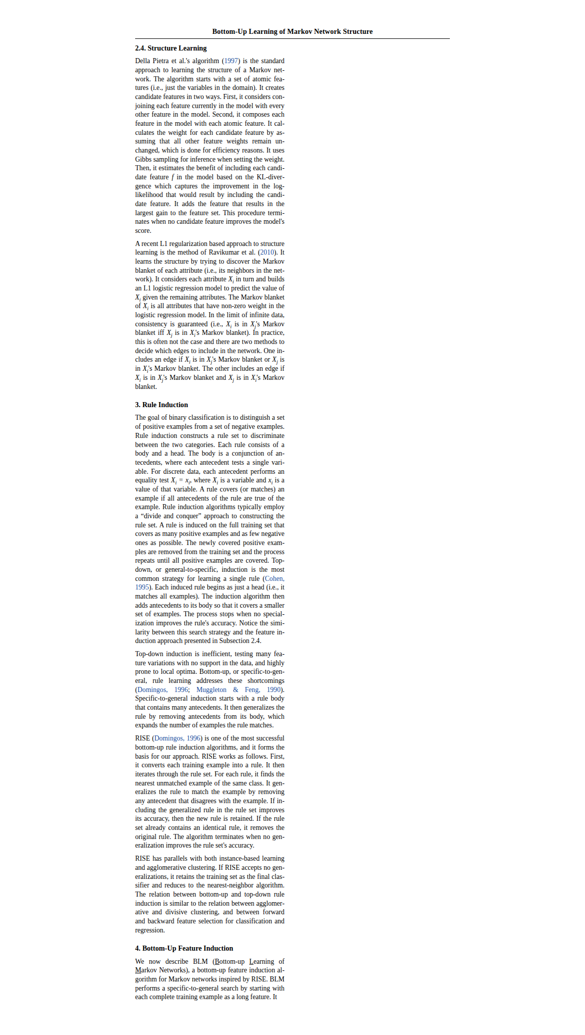Bottom-Up Learning of Markov Network Structure
2.4. Structure Learning
Della Pietra et al.'s algorithm (1997) is the standard approach to learning the structure of a Markov network. The algorithm starts with a set of atomic features (i.e., just the variables in the domain). It creates candidate features in two ways. First, it considers conjoining each feature currently in the model with every other feature in the model. Second, it composes each feature in the model with each atomic feature. It calculates the weight for each candidate feature by assuming that all other feature weights remain unchanged, which is done for efficiency reasons. It uses Gibbs sampling for inference when setting the weight. Then, it estimates the benefit of including each candidate feature f in the model based on the KL-divergence which captures the improvement in the log-likelihood that would result by including the candidate feature. It adds the feature that results in the largest gain to the feature set. This procedure terminates when no candidate feature improves the model's score.
A recent L1 regularization based approach to structure learning is the method of Ravikumar et al. (2010). It learns the structure by trying to discover the Markov blanket of each attribute (i.e., its neighbors in the network). It considers each attribute Xi in turn and builds an L1 logistic regression model to predict the value of Xi given the remaining attributes. The Markov blanket of Xi is all attributes that have non-zero weight in the logistic regression model. In the limit of infinite data, consistency is guaranteed (i.e., Xi is in Xj's Markov blanket iff Xj is in Xi's Markov blanket). In practice, this is often not the case and there are two methods to decide which edges to include in the network. One includes an edge if Xi is in Xj's Markov blanket or Xj is in Xi's Markov blanket. The other includes an edge if Xi is in Xj's Markov blanket and Xj is in Xi's Markov blanket.
3. Rule Induction
The goal of binary classification is to distinguish a set of positive examples from a set of negative examples. Rule induction constructs a rule set to discriminate between the two categories. Each rule consists of a body and a head. The body is a conjunction of antecedents, where each antecedent tests a single variable. For discrete data, each antecedent performs an equality test Xi = xi, where Xi is a variable and xi is a value of that variable. A rule covers (or matches) an example if all antecedents of the rule are true of the example. Rule induction algorithms typically employ a “divide and conquer” approach to constructing the rule set. A rule is induced on the full training set that covers as many positive examples and as few negative ones as possible. The newly covered positive examples are removed from the training set and the process repeats until all positive examples are covered. Top-down, or general-to-specific, induction is the most common strategy for learning a single rule (Cohen, 1995). Each induced rule begins as just a head (i.e., it matches all examples). The induction algorithm then adds antecedents to its body so that it covers a smaller set of examples. The process stops when no specialization improves the rule's accuracy. Notice the similarity between this search strategy and the feature induction approach presented in Subsection 2.4.
Top-down induction is inefficient, testing many feature variations with no support in the data, and highly prone to local optima. Bottom-up, or specific-to-general, rule learning addresses these shortcomings (Domingos, 1996; Muggleton & Feng, 1990). Specific-to-general induction starts with a rule body that contains many antecedents. It then generalizes the rule by removing antecedents from its body, which expands the number of examples the rule matches.
RISE (Domingos, 1996) is one of the most successful bottom-up rule induction algorithms, and it forms the basis for our approach. RISE works as follows. First, it converts each training example into a rule. It then iterates through the rule set. For each rule, it finds the nearest unmatched example of the same class. It generalizes the rule to match the example by removing any antecedent that disagrees with the example. If including the generalized rule in the rule set improves its accuracy, then the new rule is retained. If the rule set already contains an identical rule, it removes the original rule. The algorithm terminates when no generalization improves the rule set's accuracy.
RISE has parallels with both instance-based learning and agglomerative clustering. If RISE accepts no generalizations, it retains the training set as the final classifier and reduces to the nearest-neighbor algorithm. The relation between bottom-up and top-down rule induction is similar to the relation between agglomerative and divisive clustering, and between forward and backward feature selection for classification and regression.
4. Bottom-Up Feature Induction
We now describe BLM (Bottom-up Learning of Markov Networks), a bottom-up feature induction algorithm for Markov networks inspired by RISE. BLM performs a specific-to-general search by starting with each complete training example as a long feature. It